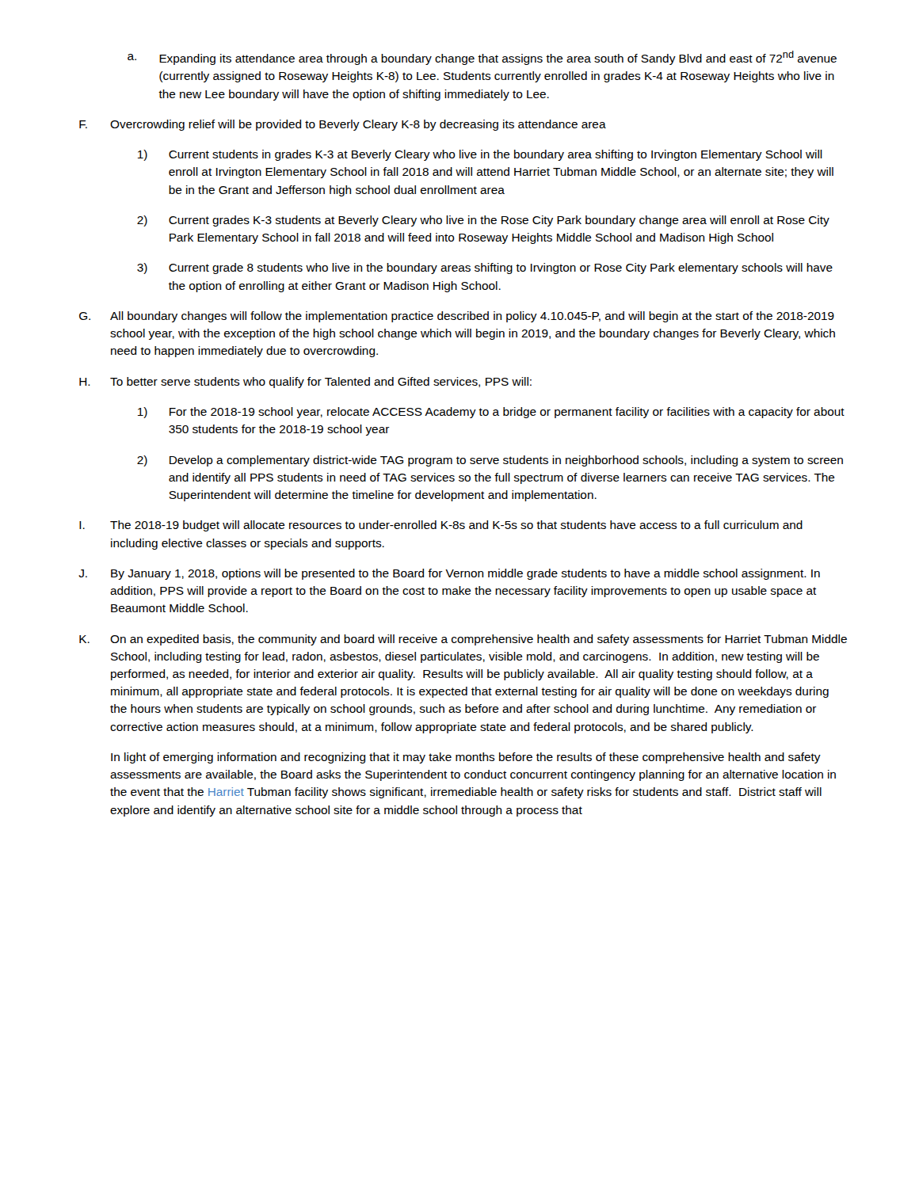a. Expanding its attendance area through a boundary change that assigns the area south of Sandy Blvd and east of 72nd avenue (currently assigned to Roseway Heights K-8) to Lee. Students currently enrolled in grades K-4 at Roseway Heights who live in the new Lee boundary will have the option of shifting immediately to Lee.
F. Overcrowding relief will be provided to Beverly Cleary K-8 by decreasing its attendance area
1) Current students in grades K-3 at Beverly Cleary who live in the boundary area shifting to Irvington Elementary School will enroll at Irvington Elementary School in fall 2018 and will attend Harriet Tubman Middle School, or an alternate site; they will be in the Grant and Jefferson high school dual enrollment area
2) Current grades K-3 students at Beverly Cleary who live in the Rose City Park boundary change area will enroll at Rose City Park Elementary School in fall 2018 and will feed into Roseway Heights Middle School and Madison High School
3) Current grade 8 students who live in the boundary areas shifting to Irvington or Rose City Park elementary schools will have the option of enrolling at either Grant or Madison High School.
G. All boundary changes will follow the implementation practice described in policy 4.10.045-P, and will begin at the start of the 2018-2019 school year, with the exception of the high school change which will begin in 2019, and the boundary changes for Beverly Cleary, which need to happen immediately due to overcrowding.
H. To better serve students who qualify for Talented and Gifted services, PPS will:
1) For the 2018-19 school year, relocate ACCESS Academy to a bridge or permanent facility or facilities with a capacity for about 350 students for the 2018-19 school year
2) Develop a complementary district-wide TAG program to serve students in neighborhood schools, including a system to screen and identify all PPS students in need of TAG services so the full spectrum of diverse learners can receive TAG services. The Superintendent will determine the timeline for development and implementation.
I. The 2018-19 budget will allocate resources to under-enrolled K-8s and K-5s so that students have access to a full curriculum and including elective classes or specials and supports.
J. By January 1, 2018, options will be presented to the Board for Vernon middle grade students to have a middle school assignment. In addition, PPS will provide a report to the Board on the cost to make the necessary facility improvements to open up usable space at Beaumont Middle School.
K. On an expedited basis, the community and board will receive a comprehensive health and safety assessments for Harriet Tubman Middle School, including testing for lead, radon, asbestos, diesel particulates, visible mold, and carcinogens. In addition, new testing will be performed, as needed, for interior and exterior air quality. Results will be publicly available. All air quality testing should follow, at a minimum, all appropriate state and federal protocols. It is expected that external testing for air quality will be done on weekdays during the hours when students are typically on school grounds, such as before and after school and during lunchtime. Any remediation or corrective action measures should, at a minimum, follow appropriate state and federal protocols, and be shared publicly.
In light of emerging information and recognizing that it may take months before the results of these comprehensive health and safety assessments are available, the Board asks the Superintendent to conduct concurrent contingency planning for an alternative location in the event that the Harriet Tubman facility shows significant, irremediable health or safety risks for students and staff. District staff will explore and identify an alternative school site for a middle school through a process that